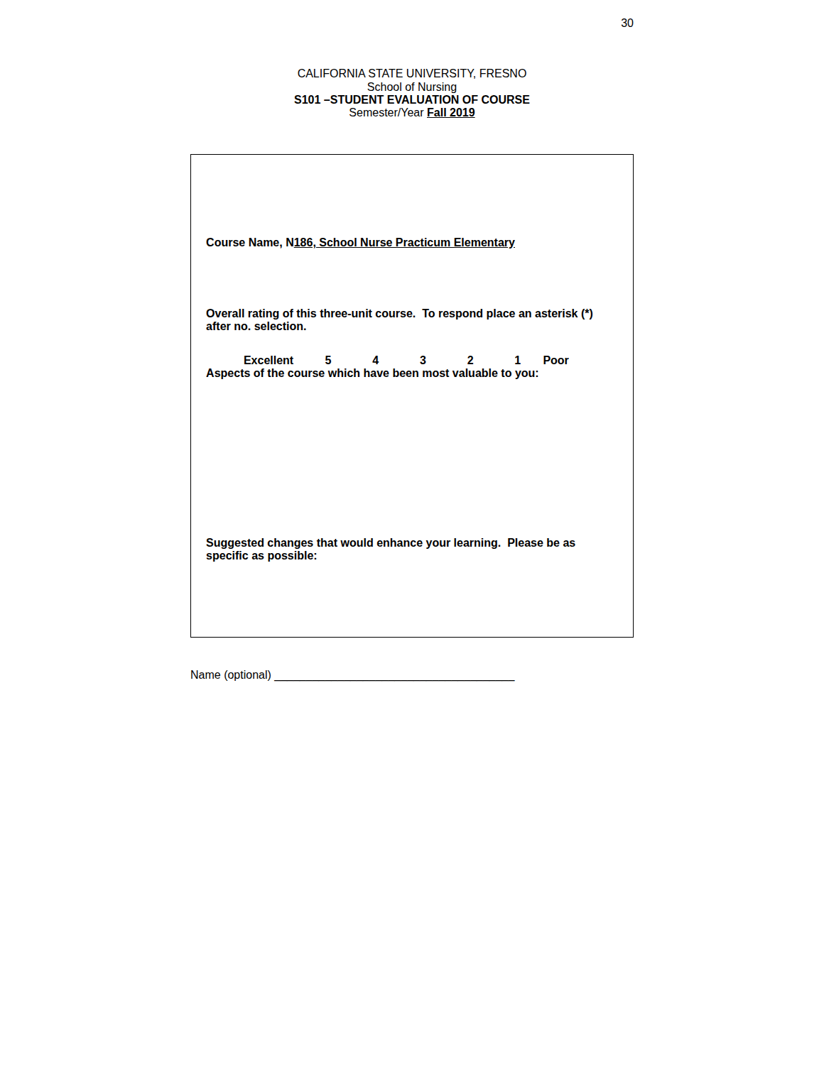30
CALIFORNIA STATE UNIVERSITY, FRESNO
School of Nursing
S101 –STUDENT EVALUATION OF COURSE
Semester/Year Fall 2019
Course Name, N186, School Nurse Practicum Elementary
Overall rating of this three-unit course. To respond place an asterisk (*) after no. selection.
Excellent 5 4 3 2 1 Poor
Aspects of the course which have been most valuable to you:
Suggested changes that would enhance your learning. Please be as specific as possible:
Name (optional) ______________________________________